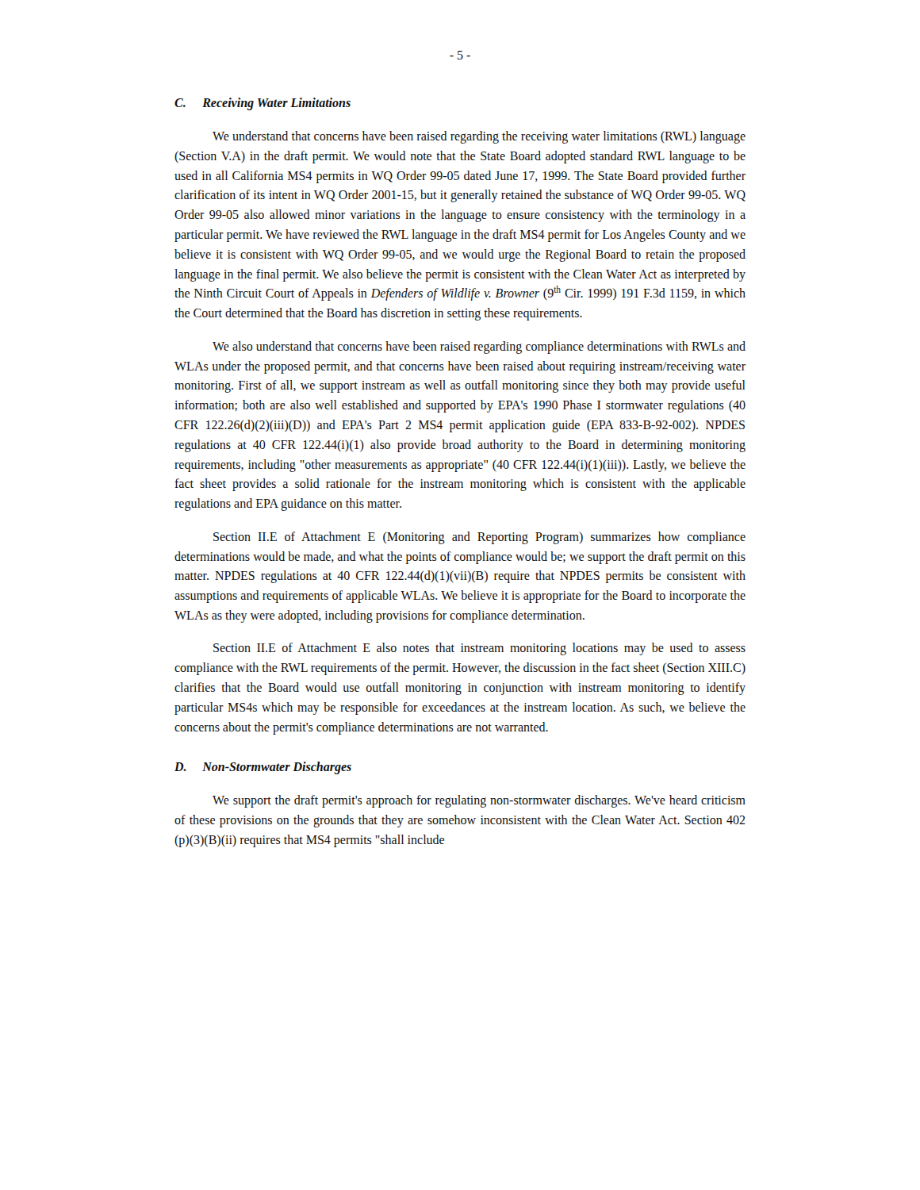- 5 -
C. Receiving Water Limitations
We understand that concerns have been raised regarding the receiving water limitations (RWL) language (Section V.A) in the draft permit. We would note that the State Board adopted standard RWL language to be used in all California MS4 permits in WQ Order 99-05 dated June 17, 1999. The State Board provided further clarification of its intent in WQ Order 2001-15, but it generally retained the substance of WQ Order 99-05. WQ Order 99-05 also allowed minor variations in the language to ensure consistency with the terminology in a particular permit. We have reviewed the RWL language in the draft MS4 permit for Los Angeles County and we believe it is consistent with WQ Order 99-05, and we would urge the Regional Board to retain the proposed language in the final permit. We also believe the permit is consistent with the Clean Water Act as interpreted by the Ninth Circuit Court of Appeals in Defenders of Wildlife v. Browner (9th Cir. 1999) 191 F.3d 1159, in which the Court determined that the Board has discretion in setting these requirements.
We also understand that concerns have been raised regarding compliance determinations with RWLs and WLAs under the proposed permit, and that concerns have been raised about requiring instream/receiving water monitoring. First of all, we support instream as well as outfall monitoring since they both may provide useful information; both are also well established and supported by EPA's 1990 Phase I stormwater regulations (40 CFR 122.26(d)(2)(iii)(D)) and EPA's Part 2 MS4 permit application guide (EPA 833-B-92-002). NPDES regulations at 40 CFR 122.44(i)(1) also provide broad authority to the Board in determining monitoring requirements, including "other measurements as appropriate" (40 CFR 122.44(i)(1)(iii)). Lastly, we believe the fact sheet provides a solid rationale for the instream monitoring which is consistent with the applicable regulations and EPA guidance on this matter.
Section II.E of Attachment E (Monitoring and Reporting Program) summarizes how compliance determinations would be made, and what the points of compliance would be; we support the draft permit on this matter. NPDES regulations at 40 CFR 122.44(d)(1)(vii)(B) require that NPDES permits be consistent with assumptions and requirements of applicable WLAs. We believe it is appropriate for the Board to incorporate the WLAs as they were adopted, including provisions for compliance determination.
Section II.E of Attachment E also notes that instream monitoring locations may be used to assess compliance with the RWL requirements of the permit. However, the discussion in the fact sheet (Section XIII.C) clarifies that the Board would use outfall monitoring in conjunction with instream monitoring to identify particular MS4s which may be responsible for exceedances at the instream location. As such, we believe the concerns about the permit's compliance determinations are not warranted.
D. Non-Stormwater Discharges
We support the draft permit's approach for regulating non-stormwater discharges. We've heard criticism of these provisions on the grounds that they are somehow inconsistent with the Clean Water Act. Section 402 (p)(3)(B)(ii) requires that MS4 permits "shall include